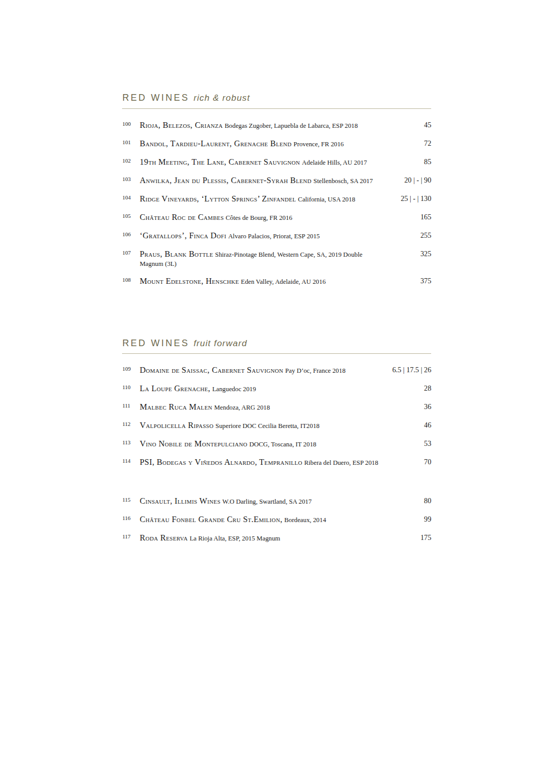Red Wines rich & robust
| 100 | Rioja, Belezos, Crianza Bodegas Zugober, Lapuebla de Labarca, ESP 2018 | 45 |
| 101 | Bandol, Tardieu-Laurent, Grenache Blend Provence, FR 2016 | 72 |
| 102 | 19th Meeting, The Lane, Cabernet Sauvignon Adelaide Hills, AU 2017 | 85 |
| 103 | Anwilka, Jean du Plessis, Cabernet-Syrah Blend Stellenbosch, SA 2017 | 20 / - / 90 |
| 104 | Ridge Vineyards, ‘Lytton Springs’ Zinfandel California, USA 2018 | 25 / - / 130 |
| 105 | Château Roc de Cambes Côtes de Bourg, FR 2016 | 165 |
| 106 | ‘Gratallops’, Finca Dofi Alvaro Palacios, Priorat, ESP 2015 | 255 |
| 107 | Praus, Blank Bottle Shiraz-Pinotage Blend, Western Cape, SA, 2019 Double Magnum (3L) | 325 |
| 108 | Mount Edelstone, Henschke Eden Valley, Adelaide, AU 2016 | 375 |
Red Wines fruit forward
| 109 | Domaine de Saissac, Cabernet Sauvignon Pay D’oc, France 2018 | 6.5 / 17.5 / 26 |
| 110 | La Loupe Grenache, Languedoc 2019 | 28 |
| 111 | Malbec Ruca Malen Mendoza, ARG 2018 | 36 |
| 112 | Valpolicella Ripasso Superiore DOC Cecilia Beretta, IT2018 | 46 |
| 113 | Vino Nobile de Montepulciano DOCG, Toscana, IT 2018 | 53 |
| 114 | PSI, Bodegas y Viñedos Alnardo, Tempranillo Ribera del Duero, ESP 2018 | 70 |
| 115 | Cinsault, Illimis Wines W.O Darling, Swartland, SA 2017 | 80 |
| 116 | Château Fonbel Grande Cru St.Emilion, Bordeaux, 2014 | 99 |
| 117 | Roda Reserva La Rioja Alta, ESP, 2015 Magnum | 175 |